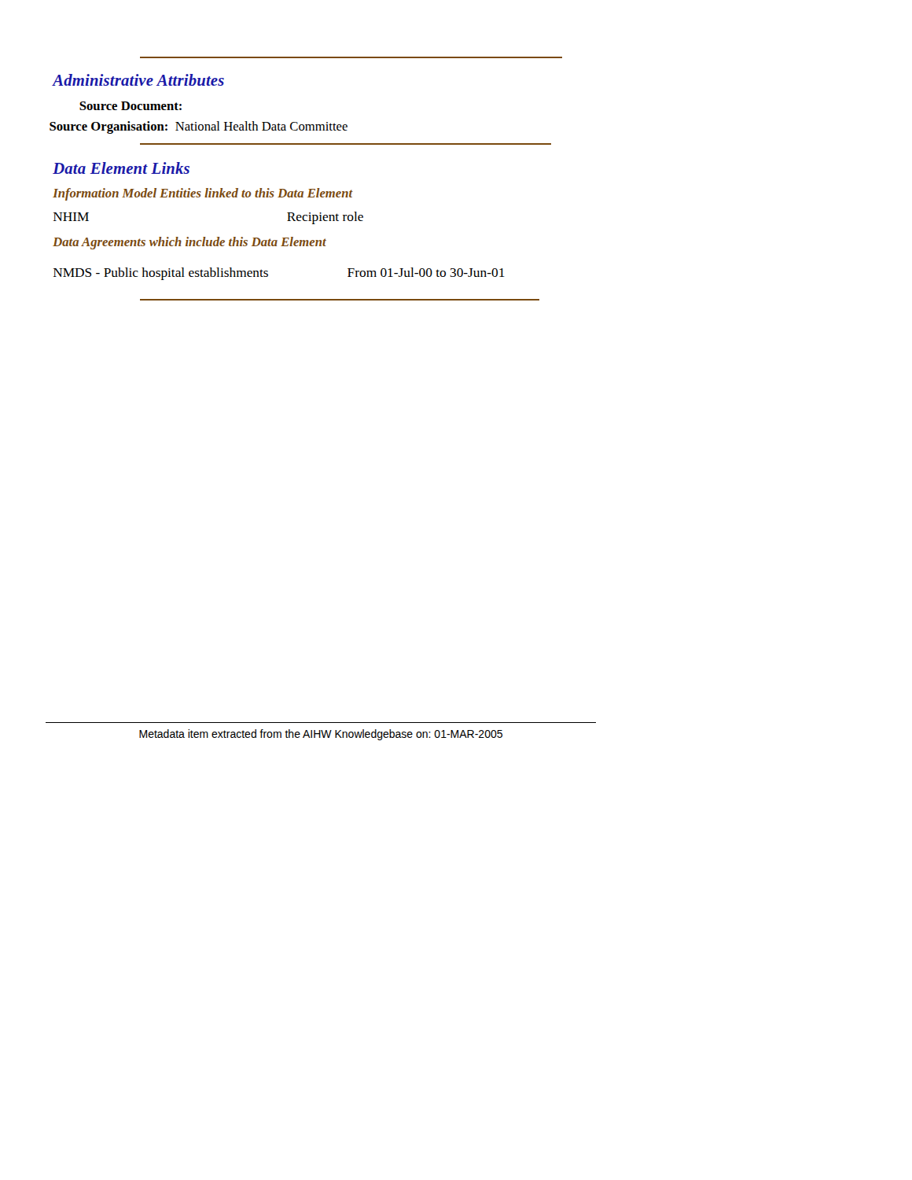Administrative Attributes
Source Document:
Source Organisation: National Health Data Committee
Data Element Links
Information Model Entities linked to this Data Element
NHIMRecipient role
Data Agreements which include this Data Element
NMDS - Public hospital establishments From 01-Jul-00 to 30-Jun-01
Metadata item extracted from the AIHW Knowledgebase on: 01-MAR-2005